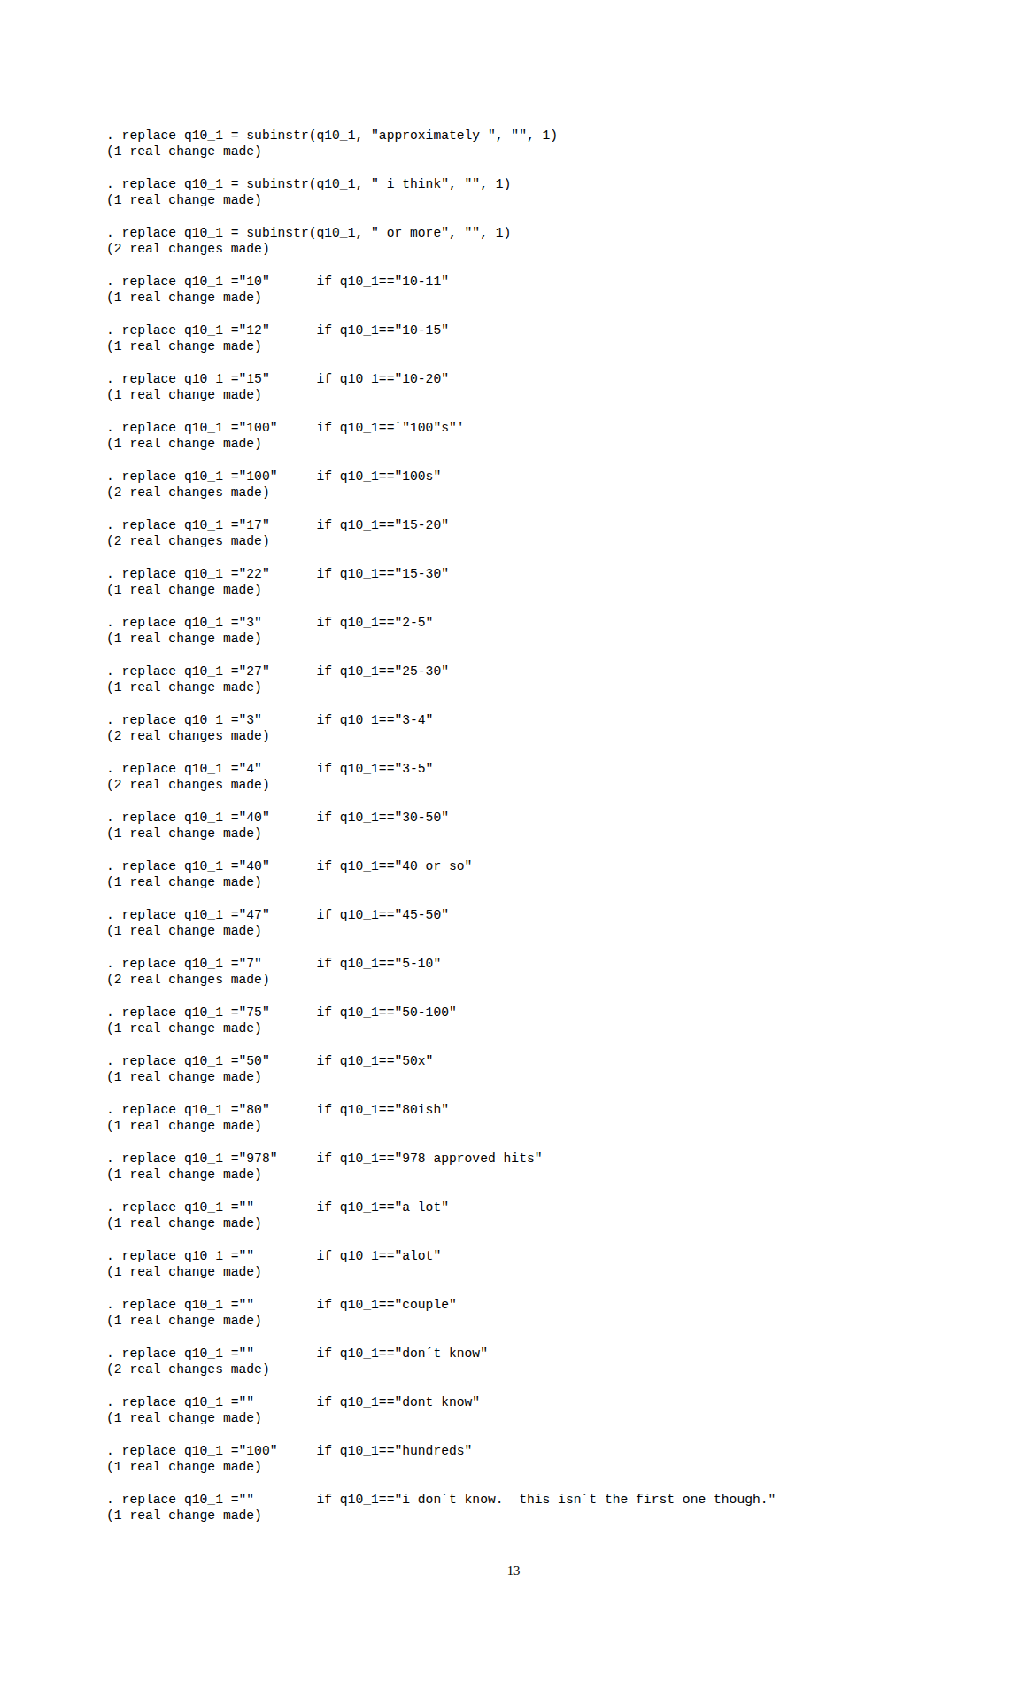. replace q10_1 = subinstr(q10_1, "approximately ", "", 1)
(1 real change made)

. replace q10_1 = subinstr(q10_1, " i think", "", 1)
(1 real change made)

. replace q10_1 = subinstr(q10_1, " or more", "", 1)
(2 real changes made)

. replace q10_1 ="10"      if q10_1=="10-11"
(1 real change made)

. replace q10_1 ="12"      if q10_1=="10-15"
(1 real change made)

. replace q10_1 ="15"      if q10_1=="10-20"
(1 real change made)

. replace q10_1 ="100"     if q10_1==`"100"s"'
(1 real change made)

. replace q10_1 ="100"     if q10_1=="100s"
(2 real changes made)

. replace q10_1 ="17"      if q10_1=="15-20"
(2 real changes made)

. replace q10_1 ="22"      if q10_1=="15-30"
(1 real change made)

. replace q10_1 ="3"       if q10_1=="2-5"
(1 real change made)

. replace q10_1 ="27"      if q10_1=="25-30"
(1 real change made)

. replace q10_1 ="3"       if q10_1=="3-4"
(2 real changes made)

. replace q10_1 ="4"       if q10_1=="3-5"
(2 real changes made)

. replace q10_1 ="40"      if q10_1=="30-50"
(1 real change made)

. replace q10_1 ="40"      if q10_1=="40 or so"
(1 real change made)

. replace q10_1 ="47"      if q10_1=="45-50"
(1 real change made)

. replace q10_1 ="7"       if q10_1=="5-10"
(2 real changes made)

. replace q10_1 ="75"      if q10_1=="50-100"
(1 real change made)

. replace q10_1 ="50"      if q10_1=="50x"
(1 real change made)

. replace q10_1 ="80"      if q10_1=="80ish"
(1 real change made)

. replace q10_1 ="978"     if q10_1=="978 approved hits"
(1 real change made)

. replace q10_1 =""        if q10_1=="a lot"
(1 real change made)

. replace q10_1 =""        if q10_1=="alot"
(1 real change made)

. replace q10_1 =""        if q10_1=="couple"
(1 real change made)

. replace q10_1 =""        if q10_1=="don´t know"
(2 real changes made)

. replace q10_1 =""        if q10_1=="dont know"
(1 real change made)

. replace q10_1 ="100"     if q10_1=="hundreds"
(1 real change made)

. replace q10_1 =""        if q10_1=="i don´t know.  this isn´t the first one though."
(1 real change made)
13